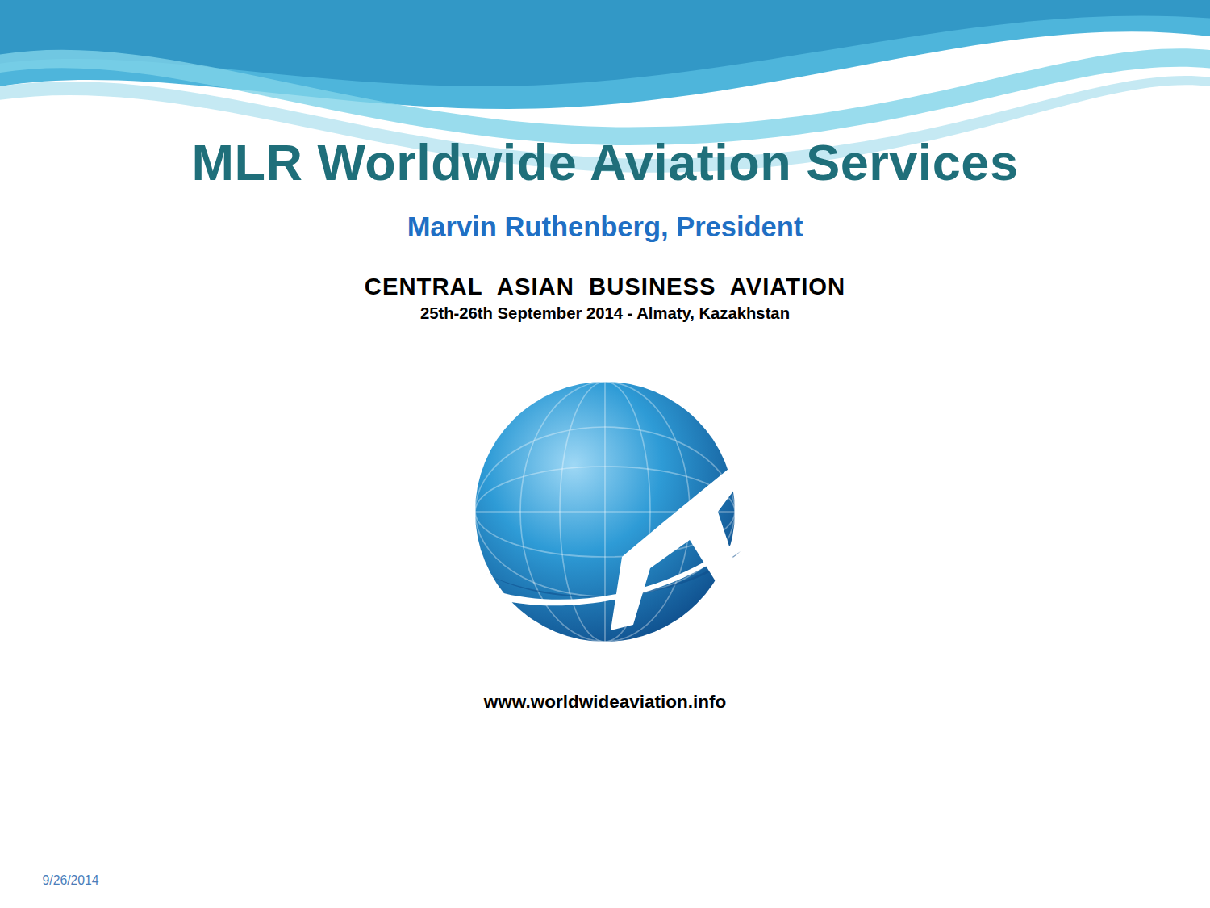MLR Worldwide Aviation Services
Marvin Ruthenberg, President
CENTRAL ASIAN BUSINESS AVIATION
25th-26th September 2014 - Almaty, Kazakhstan
www.worldwideaviation.info
9/26/2014